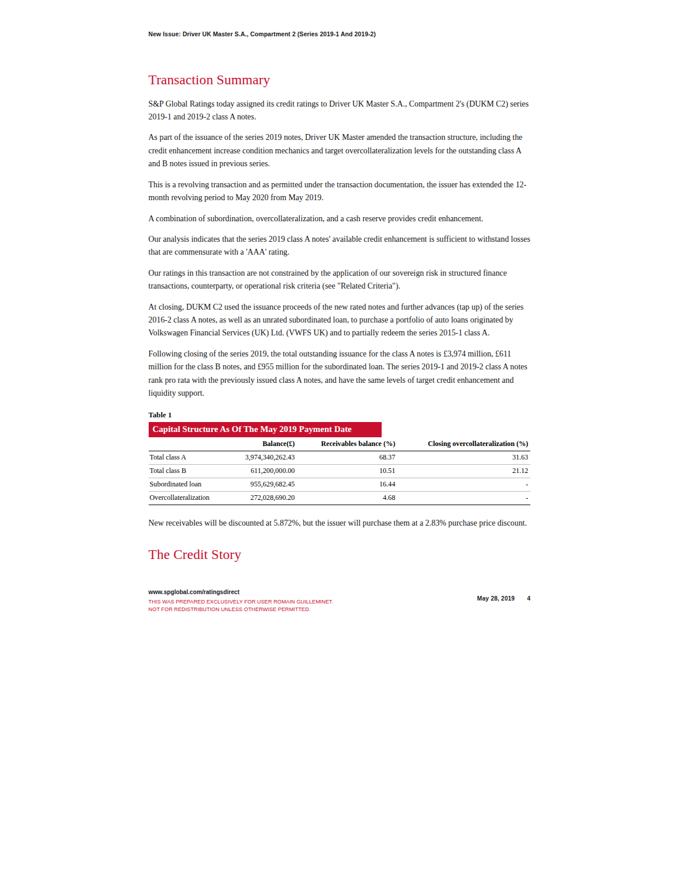New Issue: Driver UK Master S.A., Compartment 2 (Series 2019-1 And 2019-2)
Transaction Summary
S&P Global Ratings today assigned its credit ratings to Driver UK Master S.A., Compartment 2's (DUKM C2) series 2019-1 and 2019-2 class A notes.
As part of the issuance of the series 2019 notes, Driver UK Master amended the transaction structure, including the credit enhancement increase condition mechanics and target overcollateralization levels for the outstanding class A and B notes issued in previous series.
This is a revolving transaction and as permitted under the transaction documentation, the issuer has extended the 12-month revolving period to May 2020 from May 2019.
A combination of subordination, overcollateralization, and a cash reserve provides credit enhancement.
Our analysis indicates that the series 2019 class A notes' available credit enhancement is sufficient to withstand losses that are commensurate with a 'AAA' rating.
Our ratings in this transaction are not constrained by the application of our sovereign risk in structured finance transactions, counterparty, or operational risk criteria (see "Related Criteria").
At closing, DUKM C2 used the issuance proceeds of the new rated notes and further advances (tap up) of the series 2016-2 class A notes, as well as an unrated subordinated loan, to purchase a portfolio of auto loans originated by Volkswagen Financial Services (UK) Ltd. (VWFS UK) and to partially redeem the series 2015-1 class A.
Following closing of the series 2019, the total outstanding issuance for the class A notes is £3,974 million, £611 million for the class B notes, and £955 million for the subordinated loan. The series 2019-1 and 2019-2 class A notes rank pro rata with the previously issued class A notes, and have the same levels of target credit enhancement and liquidity support.
Table 1
Capital Structure As Of The May 2019 Payment Date
| | Balance(£) | Receivables balance (%) | Closing overcollateralization (%) |
| --- | --- | --- | --- |
| Total class A | 3,974,340,262.43 | 68.37 | 31.63 |
| Total class B | 611,200,000.00 | 10.51 | 21.12 |
| Subordinated loan | 955,629,682.45 | 16.44 | - |
| Overcollateralization | 272,028,690.20 | 4.68 | - |
New receivables will be discounted at 5.872%, but the issuer will purchase them at a 2.83% purchase price discount.
The Credit Story
www.spglobal.com/ratingsdirect
THIS WAS PREPARED EXCLUSIVELY FOR USER ROMAIN GUILLEMINET.
NOT FOR REDISTRIBUTION UNLESS OTHERWISE PERMITTED.
May 28, 20194